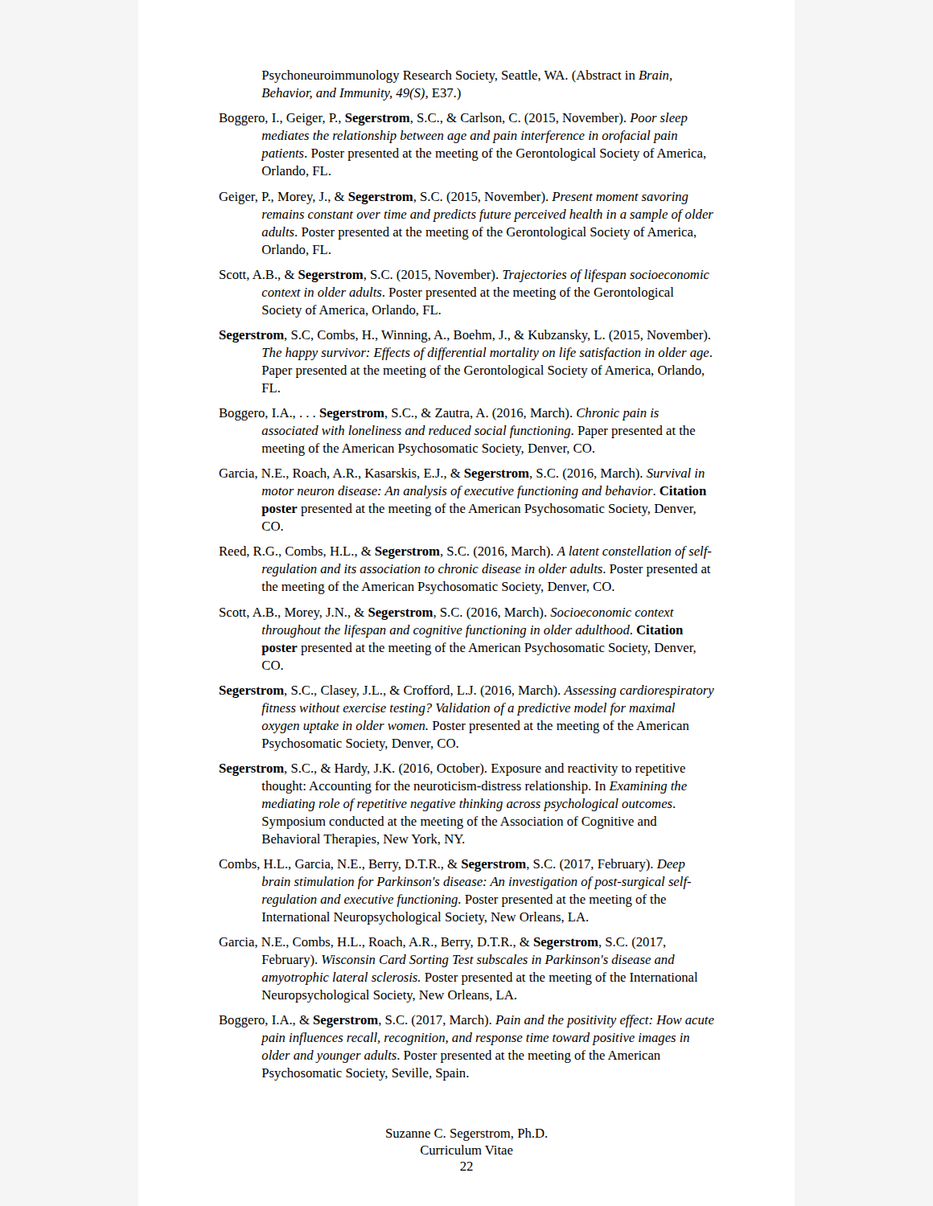Psychoneuroimmunology Research Society, Seattle, WA. (Abstract in Brain, Behavior, and Immunity, 49(S), E37.)
Boggero, I., Geiger, P., Segerstrom, S.C., & Carlson, C. (2015, November). Poor sleep mediates the relationship between age and pain interference in orofacial pain patients. Poster presented at the meeting of the Gerontological Society of America, Orlando, FL.
Geiger, P., Morey, J., & Segerstrom, S.C. (2015, November). Present moment savoring remains constant over time and predicts future perceived health in a sample of older adults. Poster presented at the meeting of the Gerontological Society of America, Orlando, FL.
Scott, A.B., & Segerstrom, S.C. (2015, November). Trajectories of lifespan socioeconomic context in older adults. Poster presented at the meeting of the Gerontological Society of America, Orlando, FL.
Segerstrom, S.C, Combs, H., Winning, A., Boehm, J., & Kubzansky, L. (2015, November). The happy survivor: Effects of differential mortality on life satisfaction in older age. Paper presented at the meeting of the Gerontological Society of America, Orlando, FL.
Boggero, I.A., . . . Segerstrom, S.C., & Zautra, A. (2016, March). Chronic pain is associated with loneliness and reduced social functioning. Paper presented at the meeting of the American Psychosomatic Society, Denver, CO.
Garcia, N.E., Roach, A.R., Kasarskis, E.J., & Segerstrom, S.C. (2016, March). Survival in motor neuron disease: An analysis of executive functioning and behavior. Citation poster presented at the meeting of the American Psychosomatic Society, Denver, CO.
Reed, R.G., Combs, H.L., & Segerstrom, S.C. (2016, March). A latent constellation of self-regulation and its association to chronic disease in older adults. Poster presented at the meeting of the American Psychosomatic Society, Denver, CO.
Scott, A.B., Morey, J.N., & Segerstrom, S.C. (2016, March). Socioeconomic context throughout the lifespan and cognitive functioning in older adulthood. Citation poster presented at the meeting of the American Psychosomatic Society, Denver, CO.
Segerstrom, S.C., Clasey, J.L., & Crofford, L.J. (2016, March). Assessing cardiorespiratory fitness without exercise testing? Validation of a predictive model for maximal oxygen uptake in older women. Poster presented at the meeting of the American Psychosomatic Society, Denver, CO.
Segerstrom, S.C., & Hardy, J.K. (2016, October). Exposure and reactivity to repetitive thought: Accounting for the neuroticism-distress relationship. In Examining the mediating role of repetitive negative thinking across psychological outcomes. Symposium conducted at the meeting of the Association of Cognitive and Behavioral Therapies, New York, NY.
Combs, H.L., Garcia, N.E., Berry, D.T.R., & Segerstrom, S.C. (2017, February). Deep brain stimulation for Parkinson's disease: An investigation of post-surgical self-regulation and executive functioning. Poster presented at the meeting of the International Neuropsychological Society, New Orleans, LA.
Garcia, N.E., Combs, H.L., Roach, A.R., Berry, D.T.R., & Segerstrom, S.C. (2017, February). Wisconsin Card Sorting Test subscales in Parkinson's disease and amyotrophic lateral sclerosis. Poster presented at the meeting of the International Neuropsychological Society, New Orleans, LA.
Boggero, I.A., & Segerstrom, S.C. (2017, March). Pain and the positivity effect: How acute pain influences recall, recognition, and response time toward positive images in older and younger adults. Poster presented at the meeting of the American Psychosomatic Society, Seville, Spain.
Suzanne C. Segerstrom, Ph.D.
Curriculum Vitae
22